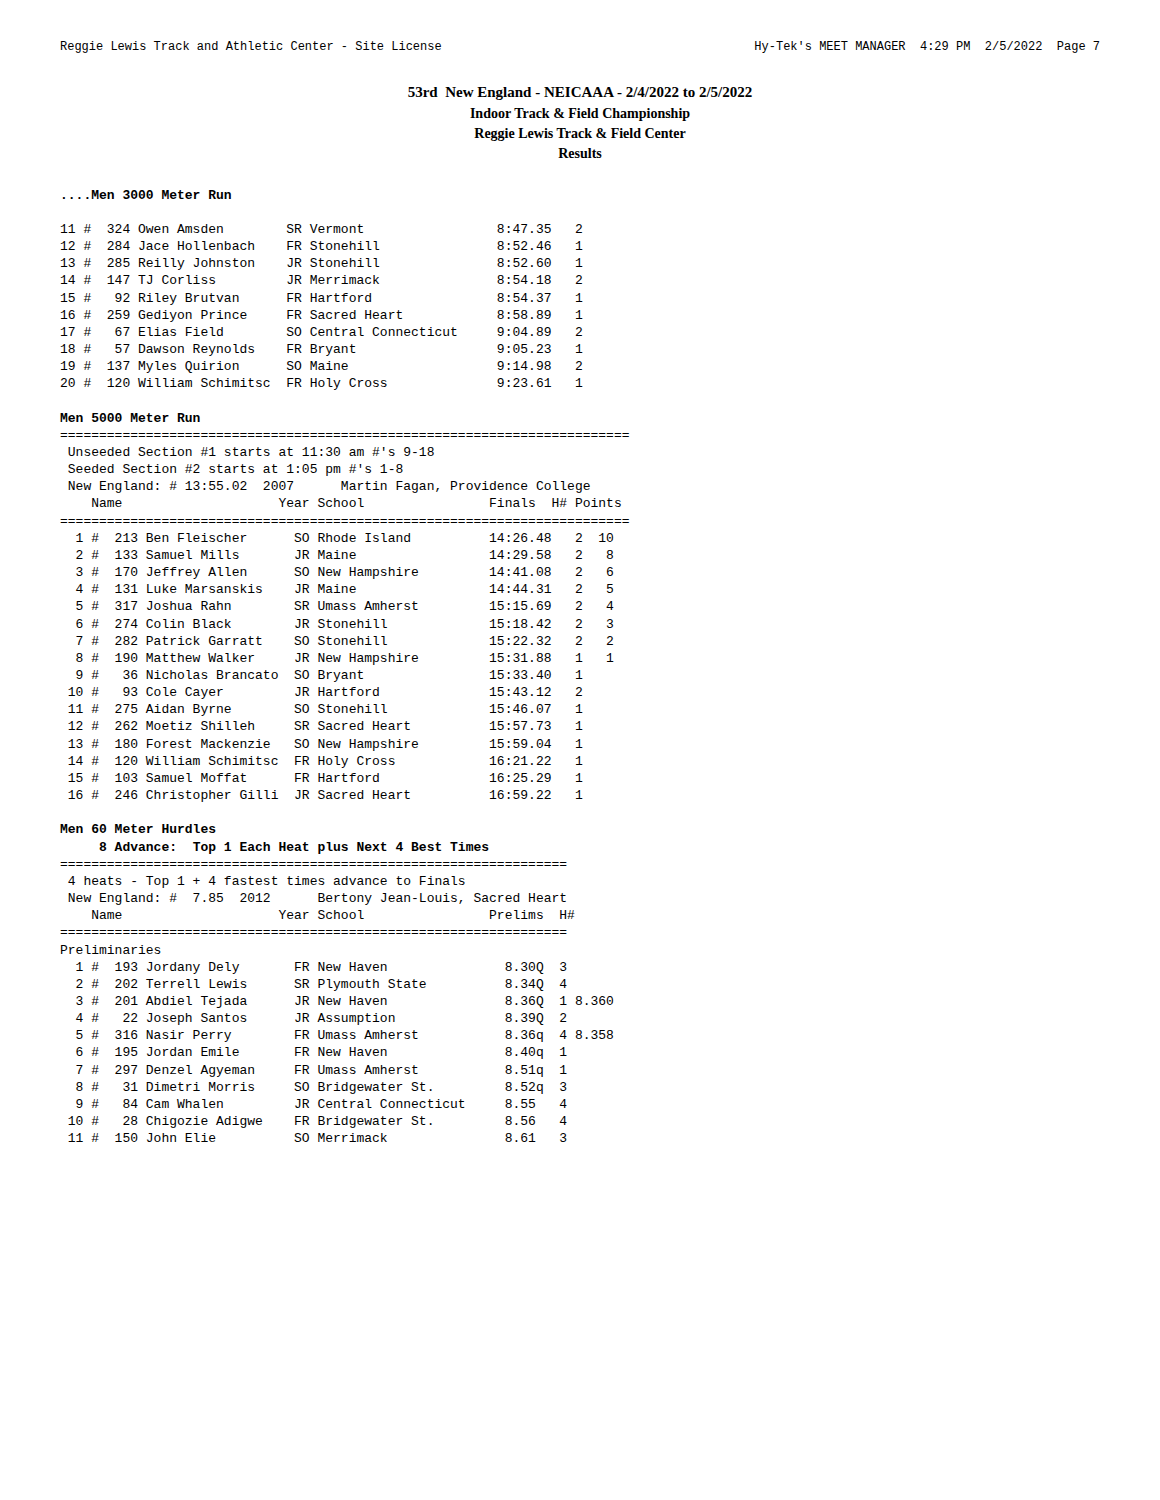Reggie Lewis Track and Athletic Center - Site License Hy-Tek's MEET MANAGER 4:29 PM 2/5/2022 Page 7
53rd New England - NEICAAA - 2/4/2022 to 2/5/2022
Indoor Track & Field Championship
Reggie Lewis Track & Field Center
Results
....Men 3000 Meter Run

11 #  324 Owen Amsden        SR Vermont                 8:47.35   2
12 #  284 Jace Hollenbach    FR Stonehill               8:52.46   1
13 #  285 Reilly Johnston    JR Stonehill               8:52.60   1
14 #  147 TJ Corliss         JR Merrimack               8:54.18   2
15 #   92 Riley Brutvan      FR Hartford                8:54.37   1
16 #  259 Gediyon Prince     FR Sacred Heart            8:58.89   1
17 #   67 Elias Field        SO Central Connecticut     9:04.89   2
18 #   57 Dawson Reynolds    FR Bryant                  9:05.23   1
19 #  137 Myles Quirion      SO Maine                   9:14.98   2
20 #  120 William Schimitsc  FR Holy Cross              9:23.61   1

Men 5000 Meter Run
=========================================================================
 Unseeded Section #1 starts at 11:30 am #'s 9-18
 Seeded Section #2 starts at 1:05 pm #'s 1-8
 New England: # 13:55.02  2007      Martin Fagan, Providence College
    Name                    Year School                Finals  H# Points
=========================================================================
  1 #  213 Ben Fleischer      SO Rhode Island          14:26.48   2  10
  2 #  133 Samuel Mills       JR Maine                 14:29.58   2   8
  3 #  170 Jeffrey Allen      SO New Hampshire         14:41.08   2   6
  4 #  131 Luke Marsanskis    JR Maine                 14:44.31   2   5
  5 #  317 Joshua Rahn        SR Umass Amherst         15:15.69   2   4
  6 #  274 Colin Black        JR Stonehill             15:18.42   2   3
  7 #  282 Patrick Garratt    SO Stonehill             15:22.32   2   2
  8 #  190 Matthew Walker     JR New Hampshire         15:31.88   1   1
  9 #   36 Nicholas Brancato  SO Bryant                15:33.40   1
 10 #   93 Cole Cayer         JR Hartford              15:43.12   2
 11 #  275 Aidan Byrne        SO Stonehill             15:46.07   1
 12 #  262 Moetiz Shilleh     SR Sacred Heart          15:57.73   1
 13 #  180 Forest Mackenzie   SO New Hampshire         15:59.04   1
 14 #  120 William Schimitsc  FR Holy Cross            16:21.22   1
 15 #  103 Samuel Moffat      FR Hartford              16:25.29   1
 16 #  246 Christopher Gilli  JR Sacred Heart          16:59.22   1

Men 60 Meter Hurdles
     8 Advance:  Top 1 Each Heat plus Next 4 Best Times
=================================================================
 4 heats - Top 1 + 4 fastest times advance to Finals
 New England: #  7.85  2012      Bertony Jean-Louis, Sacred Heart
    Name                    Year School                Prelims  H#
=================================================================
Preliminaries
  1 #  193 Jordany Dely       FR New Haven               8.30Q  3
  2 #  202 Terrell Lewis      SR Plymouth State          8.34Q  4
  3 #  201 Abdiel Tejada      JR New Haven               8.36Q  1 8.360
  4 #   22 Joseph Santos      JR Assumption              8.39Q  2
  5 #  316 Nasir Perry        FR Umass Amherst           8.36q  4 8.358
  6 #  195 Jordan Emile       FR New Haven               8.40q  1
  7 #  297 Denzel Agyeman     FR Umass Amherst           8.51q  1
  8 #   31 Dimetri Morris     SO Bridgewater St.         8.52q  3
  9 #   84 Cam Whalen         JR Central Connecticut     8.55   4
 10 #   28 Chigozie Adigwe    FR Bridgewater St.         8.56   4
 11 #  150 John Elie          SO Merrimack               8.61   3